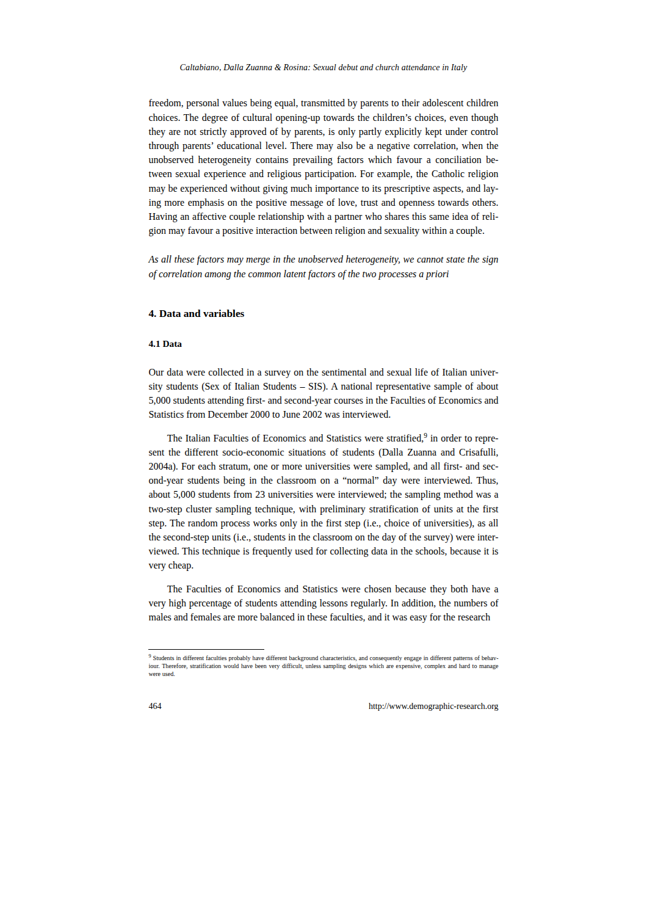Caltabiano, Dalla Zuanna & Rosina: Sexual debut and church attendance in Italy
freedom, personal values being equal, transmitted by parents to their adolescent children choices. The degree of cultural opening-up towards the children’s choices, even though they are not strictly approved of by parents, is only partly explicitly kept under control through parents’ educational level. There may also be a negative correlation, when the unobserved heterogeneity contains prevailing factors which favour a conciliation between sexual experience and religious participation. For example, the Catholic religion may be experienced without giving much importance to its prescriptive aspects, and laying more emphasis on the positive message of love, trust and openness towards others. Having an affective couple relationship with a partner who shares this same idea of religion may favour a positive interaction between religion and sexuality within a couple.
As all these factors may merge in the unobserved heterogeneity, we cannot state the sign of correlation among the common latent factors of the two processes a priori
4. Data and variables
4.1 Data
Our data were collected in a survey on the sentimental and sexual life of Italian university students (Sex of Italian Students – SIS). A national representative sample of about 5,000 students attending first- and second-year courses in the Faculties of Economics and Statistics from December 2000 to June 2002 was interviewed.
The Italian Faculties of Economics and Statistics were stratified,9 in order to represent the different socio-economic situations of students (Dalla Zuanna and Crisafulli, 2004a). For each stratum, one or more universities were sampled, and all first- and second-year students being in the classroom on a “normal” day were interviewed. Thus, about 5,000 students from 23 universities were interviewed; the sampling method was a two-step cluster sampling technique, with preliminary stratification of units at the first step. The random process works only in the first step (i.e., choice of universities), as all the second-step units (i.e., students in the classroom on the day of the survey) were interviewed. This technique is frequently used for collecting data in the schools, because it is very cheap.
The Faculties of Economics and Statistics were chosen because they both have a very high percentage of students attending lessons regularly. In addition, the numbers of males and females are more balanced in these faculties, and it was easy for the research
9 Students in different faculties probably have different background characteristics, and consequently engage in different patterns of behaviour. Therefore, stratification would have been very difficult, unless sampling designs which are expensive, complex and hard to manage were used.
464 http://www.demographic-research.org